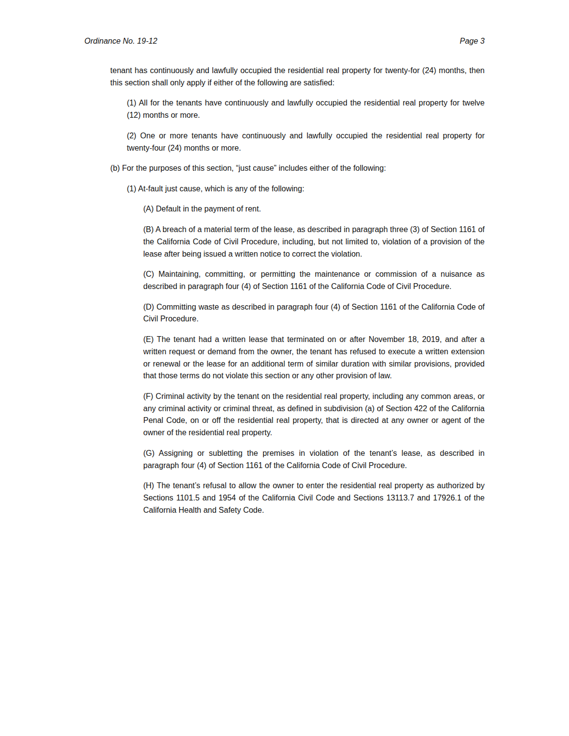Ordinance No. 19-12 Page 3
tenant has continuously and lawfully occupied the residential real property for twenty-for (24) months, then this section shall only apply if either of the following are satisfied:
(1) All for the tenants have continuously and lawfully occupied the residential real property for twelve (12) months or more.
(2) One or more tenants have continuously and lawfully occupied the residential real property for twenty-four (24) months or more.
(b) For the purposes of this section, “just cause” includes either of the following:
(1) At-fault just cause, which is any of the following:
(A) Default in the payment of rent.
(B) A breach of a material term of the lease, as described in paragraph three (3) of Section 1161 of the California Code of Civil Procedure, including, but not limited to, violation of a provision of the lease after being issued a written notice to correct the violation.
(C) Maintaining, committing, or permitting the maintenance or commission of a nuisance as described in paragraph four (4) of Section 1161 of the California Code of Civil Procedure.
(D) Committing waste as described in paragraph four (4) of Section 1161 of the California Code of Civil Procedure.
(E) The tenant had a written lease that terminated on or after November 18, 2019, and after a written request or demand from the owner, the tenant has refused to execute a written extension or renewal or the lease for an additional term of similar duration with similar provisions, provided that those terms do not violate this section or any other provision of law.
(F) Criminal activity by the tenant on the residential real property, including any common areas, or any criminal activity or criminal threat, as defined in subdivision (a) of Section 422 of the California Penal Code, on or off the residential real property, that is directed at any owner or agent of the owner of the residential real property.
(G) Assigning or subletting the premises in violation of the tenant’s lease, as described in paragraph four (4) of Section 1161 of the California Code of Civil Procedure.
(H) The tenant’s refusal to allow the owner to enter the residential real property as authorized by Sections 1101.5 and 1954 of the California Civil Code and Sections 13113.7 and 17926.1 of the California Health and Safety Code.